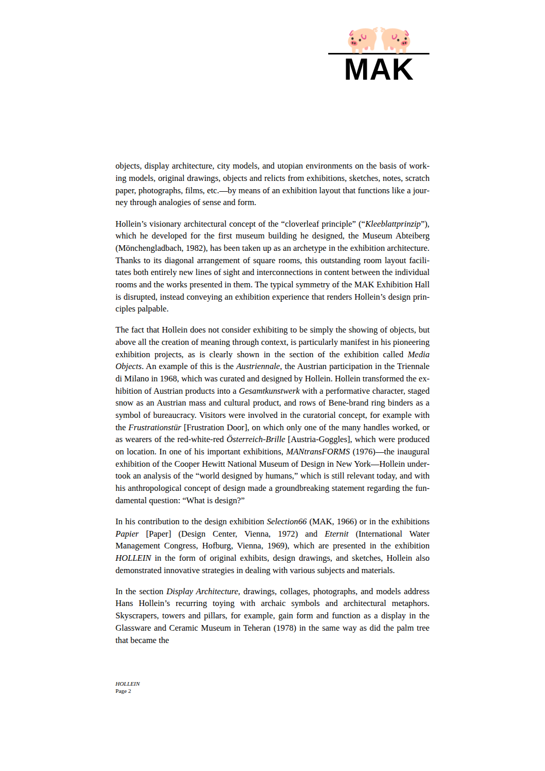🐖🐖
MAK
objects, display architecture, city models, and utopian environments on the basis of working models, original drawings, objects and relicts from exhibitions, sketches, notes, scratch paper, photographs, films, etc.—by means of an exhibition layout that functions like a journey through analogies of sense and form.
Hollein’s visionary architectural concept of the “cloverleaf principle” (“Kleeblattprinzip”), which he developed for the first museum building he designed, the Museum Abteiberg (Mönchengladbach, 1982), has been taken up as an archetype in the exhibition architecture. Thanks to its diagonal arrangement of square rooms, this outstanding room layout facilitates both entirely new lines of sight and interconnections in content between the individual rooms and the works presented in them. The typical symmetry of the MAK Exhibition Hall is disrupted, instead conveying an exhibition experience that renders Hollein’s design principles palpable.
The fact that Hollein does not consider exhibiting to be simply the showing of objects, but above all the creation of meaning through context, is particularly manifest in his pioneering exhibition projects, as is clearly shown in the section of the exhibition called Media Objects. An example of this is the Austriennale, the Austrian participation in the Triennale di Milano in 1968, which was curated and designed by Hollein. Hollein transformed the exhibition of Austrian products into a Gesamtkunstwerk with a performative character, staged snow as an Austrian mass and cultural product, and rows of Bene-brand ring binders as a symbol of bureaucracy. Visitors were involved in the curatorial concept, for example with the Frustrationstür [Frustration Door], on which only one of the many handles worked, or as wearers of the red-white-red Österreich-Brille [Austria-Goggles], which were produced on location. In one of his important exhibitions, MANtransFORMS (1976)—the inaugural exhibition of the Cooper Hewitt National Museum of Design in New York—Hollein undertook an analysis of the “world designed by humans,” which is still relevant today, and with his anthropological concept of design made a groundbreaking statement regarding the fundamental question: “What is design?”
In his contribution to the design exhibition Selection66 (MAK, 1966) or in the exhibitions Papier [Paper] (Design Center, Vienna, 1972) and Eternit (International Water Management Congress, Hofburg, Vienna, 1969), which are presented in the exhibition HOLLEIN in the form of original exhibits, design drawings, and sketches, Hollein also demonstrated innovative strategies in dealing with various subjects and materials.
In the section Display Architecture, drawings, collages, photographs, and models address Hans Hollein’s recurring toying with archaic symbols and architectural metaphors. Skyscrapers, towers and pillars, for example, gain form and function as a display in the Glassware and Ceramic Museum in Teheran (1978) in the same way as did the palm tree that became the
HOLLEIN
Page 2